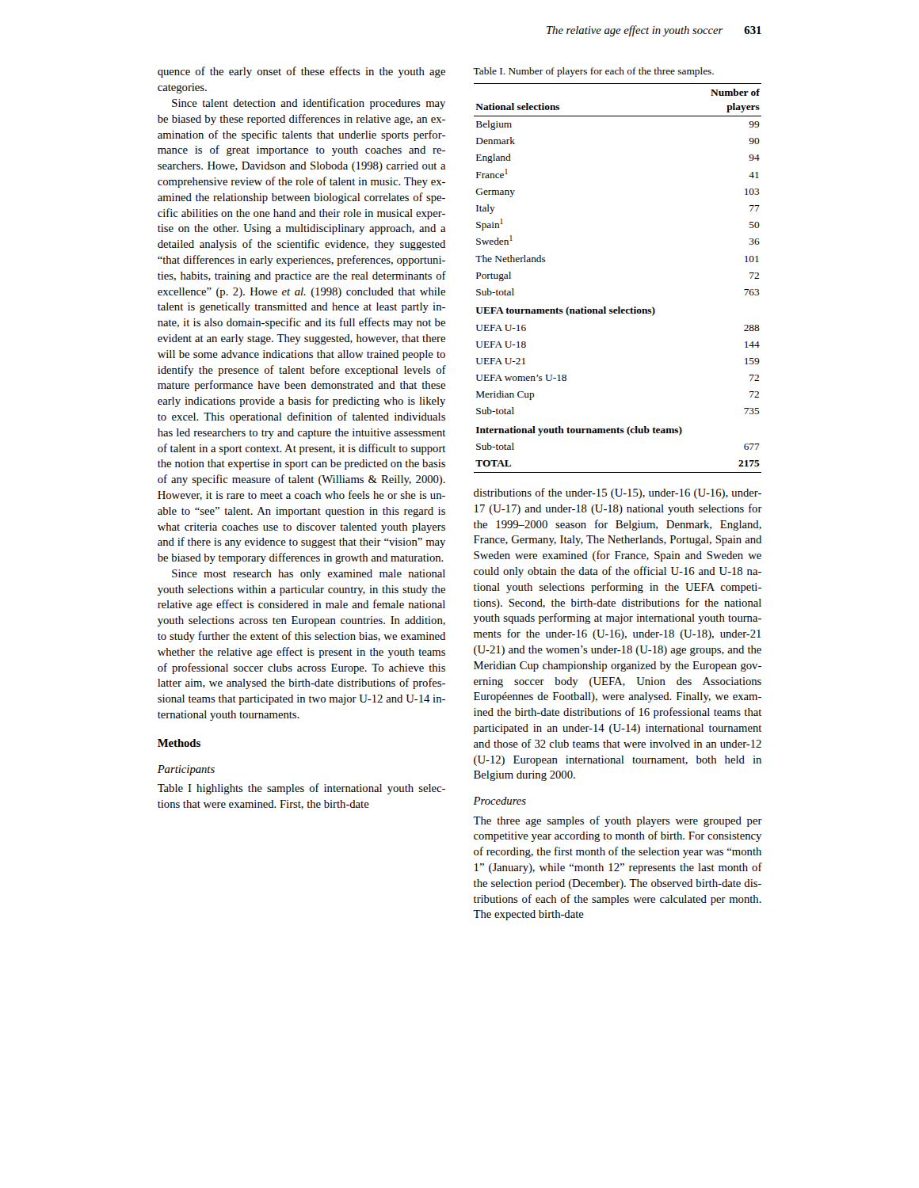The relative age effect in youth soccer 631
quence of the early onset of these effects in the youth age categories.
Since talent detection and identification procedures may be biased by these reported differences in relative age, an examination of the specific talents that underlie sports performance is of great importance to youth coaches and researchers. Howe, Davidson and Sloboda (1998) carried out a comprehensive review of the role of talent in music. They examined the relationship between biological correlates of specific abilities on the one hand and their role in musical expertise on the other. Using a multidisciplinary approach, and a detailed analysis of the scientific evidence, they suggested “that differences in early experiences, preferences, opportunities, habits, training and practice are the real determinants of excellence” (p. 2). Howe et al. (1998) concluded that while talent is genetically transmitted and hence at least partly innate, it is also domain-specific and its full effects may not be evident at an early stage. They suggested, however, that there will be some advance indications that allow trained people to identify the presence of talent before exceptional levels of mature performance have been demonstrated and that these early indications provide a basis for predicting who is likely to excel. This operational definition of talented individuals has led researchers to try and capture the intuitive assessment of talent in a sport context. At present, it is difficult to support the notion that expertise in sport can be predicted on the basis of any specific measure of talent (Williams & Reilly, 2000). However, it is rare to meet a coach who feels he or she is unable to “see” talent. An important question in this regard is what criteria coaches use to discover talented youth players and if there is any evidence to suggest that their “vision” may be biased by temporary differences in growth and maturation.
Since most research has only examined male national youth selections within a particular country, in this study the relative age effect is considered in male and female national youth selections across ten European countries. In addition, to study further the extent of this selection bias, we examined whether the relative age effect is present in the youth teams of professional soccer clubs across Europe. To achieve this latter aim, we analysed the birth-date distributions of professional teams that participated in two major U-12 and U-14 international youth tournaments.
Methods
Participants
Table I highlights the samples of international youth selections that were examined. First, the birth-date
Table I. Number of players for each of the three samples.
| National selections | Number of players |
| --- | --- |
| Belgium | 99 |
| Denmark | 90 |
| England | 94 |
| France 1 | 41 |
| Germany | 103 |
| Italy | 77 |
| Spain 1 | 50 |
| Sweden 1 | 36 |
| The Netherlands | 101 |
| Portugal | 72 |
| Sub-total | 763 |
| UEFA tournaments (national selections) |
| UEFA U-16 | 288 |
| UEFA U-18 | 144 |
| UEFA U-21 | 159 |
| UEFA women’s U-18 | 72 |
| Meridian Cup | 72 |
| Sub-total | 735 |
| International youth tournaments (club teams) |
| Sub-total | 677 |
| TOTAL | 2175 |
distributions of the under-15 (U-15), under-16 (U-16), under- 17 (U-17) and under-18 (U-18) national youth selections for the 1999–2000 season for Belgium, Denmark, England, France, Germany, Italy, The Netherlands, Portugal, Spain and Sweden were examined (for France, Spain and Sweden we could only obtain the data of the official U-16 and U-18 national youth selections performing in the UEFA competitions). Second, the birth-date distributions for the national youth squads performing at major international youth tournaments for the under-16 (U-16), under-18 (U-18), under-21 (U-21) and the women’s under-18 (U-18) age groups, and the Meridian Cup championship organized by the European governing soccer body (UEFA, Union des Associations Européennes de Football), were analysed. Finally, we examined the birth-date distributions of 16 professional teams that participated in an under-14 (U-14) international tournament and those of 32 club teams that were involved in an under-12 (U-12) European international tournament, both held in Belgium during 2000.
Procedures
The three age samples of youth players were grouped per competitive year according to month of birth. For consistency of recording, the first month of the selection year was “month 1” (January), while “month 12” represents the last month of the selection period (December). The observed birth-date distributions of each of the samples were calculated per month. The expected birth-date